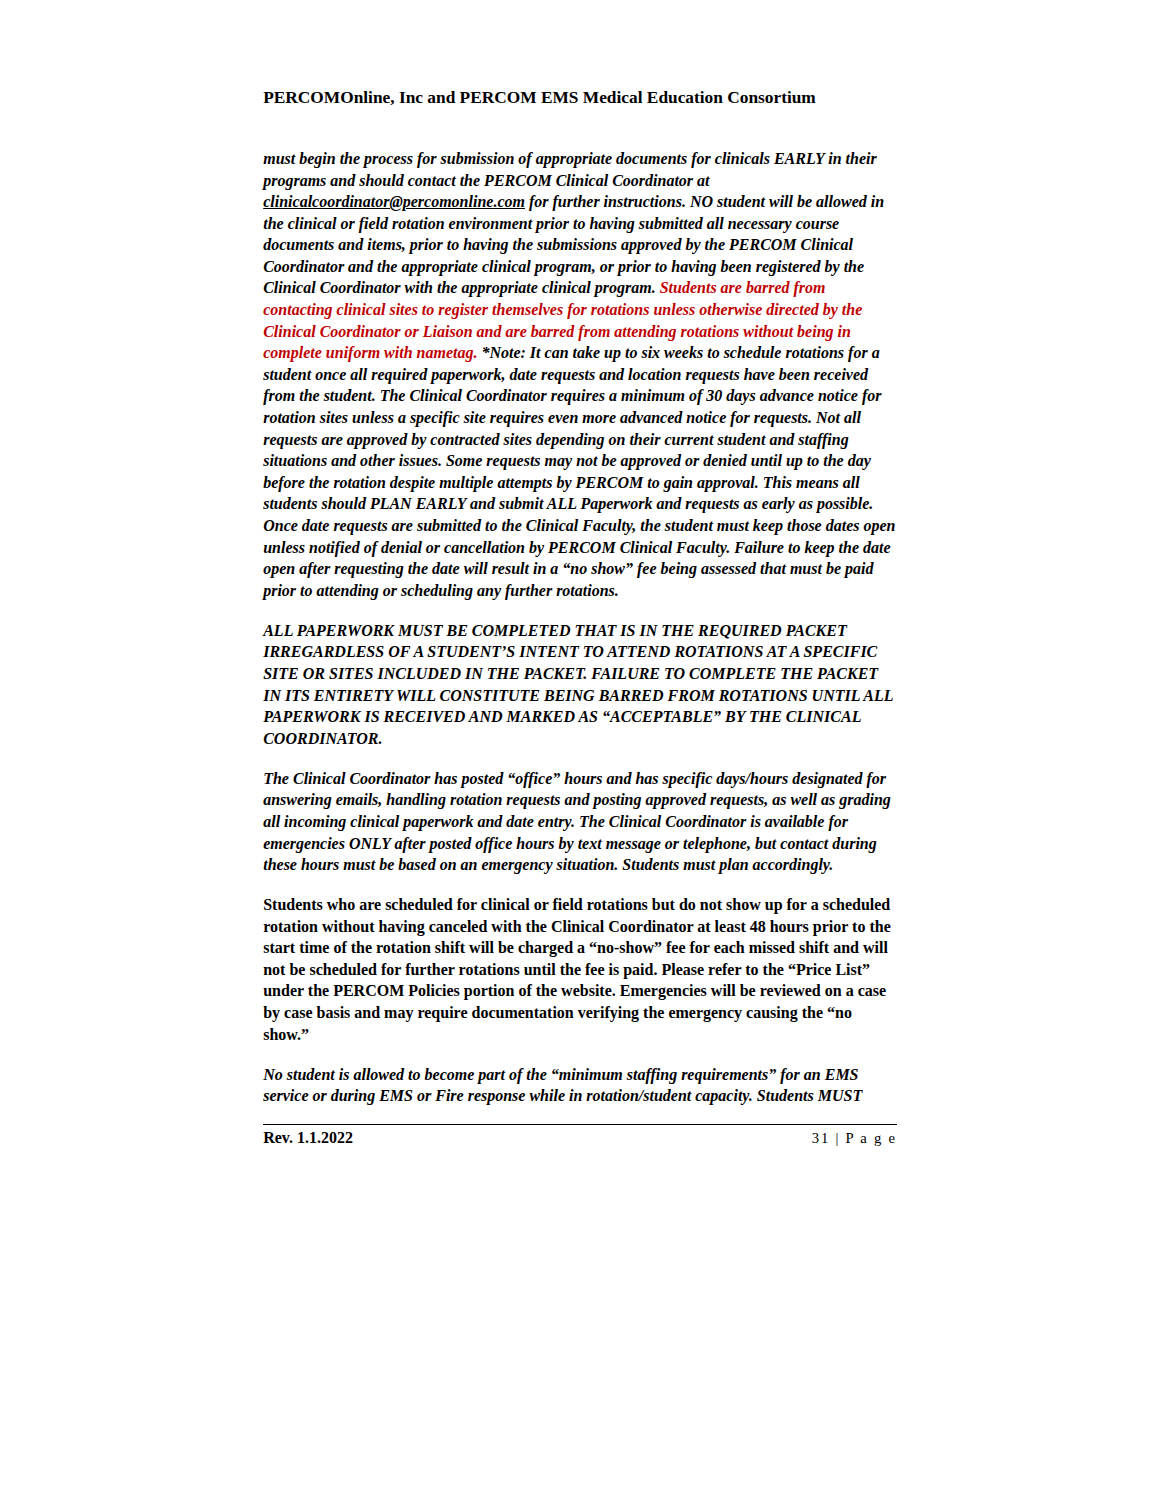PERCOMOnline, Inc and PERCOM EMS Medical Education Consortium
must begin the process for submission of appropriate documents for clinicals EARLY in their programs and should contact the PERCOM Clinical Coordinator at clinicalcoordinator@percomonline.com for further instructions. NO student will be allowed in the clinical or field rotation environment prior to having submitted all necessary course documents and items, prior to having the submissions approved by the PERCOM Clinical Coordinator and the appropriate clinical program, or prior to having been registered by the Clinical Coordinator with the appropriate clinical program. Students are barred from contacting clinical sites to register themselves for rotations unless otherwise directed by the Clinical Coordinator or Liaison and are barred from attending rotations without being in complete uniform with nametag. *Note: It can take up to six weeks to schedule rotations for a student once all required paperwork, date requests and location requests have been received from the student. The Clinical Coordinator requires a minimum of 30 days advance notice for rotation sites unless a specific site requires even more advanced notice for requests. Not all requests are approved by contracted sites depending on their current student and staffing situations and other issues. Some requests may not be approved or denied until up to the day before the rotation despite multiple attempts by PERCOM to gain approval. This means all students should PLAN EARLY and submit ALL Paperwork and requests as early as possible. Once date requests are submitted to the Clinical Faculty, the student must keep those dates open unless notified of denial or cancellation by PERCOM Clinical Faculty. Failure to keep the date open after requesting the date will result in a “no show” fee being assessed that must be paid prior to attending or scheduling any further rotations.
ALL PAPERWORK MUST BE COMPLETED THAT IS IN THE REQUIRED PACKET IRREGARDLESS OF A STUDENT’S INTENT TO ATTEND ROTATIONS AT A SPECIFIC SITE OR SITES INCLUDED IN THE PACKET. FAILURE TO COMPLETE THE PACKET IN ITS ENTIRETY WILL CONSTITUTE BEING BARRED FROM ROTATIONS UNTIL ALL PAPERWORK IS RECEIVED AND MARKED AS “ACCEPTABLE” BY THE CLINICAL COORDINATOR.
The Clinical Coordinator has posted “office” hours and has specific days/hours designated for answering emails, handling rotation requests and posting approved requests, as well as grading all incoming clinical paperwork and date entry. The Clinical Coordinator is available for emergencies ONLY after posted office hours by text message or telephone, but contact during these hours must be based on an emergency situation. Students must plan accordingly.
Students who are scheduled for clinical or field rotations but do not show up for a scheduled rotation without having canceled with the Clinical Coordinator at least 48 hours prior to the start time of the rotation shift will be charged a “no-show” fee for each missed shift and will not be scheduled for further rotations until the fee is paid. Please refer to the “Price List” under the PERCOM Policies portion of the website. Emergencies will be reviewed on a case by case basis and may require documentation verifying the emergency causing the “no show.”
No student is allowed to become part of the “minimum staffing requirements” for an EMS service or during EMS or Fire response while in rotation/student capacity. Students MUST
Rev. 1.1.2022 31 | P a g e